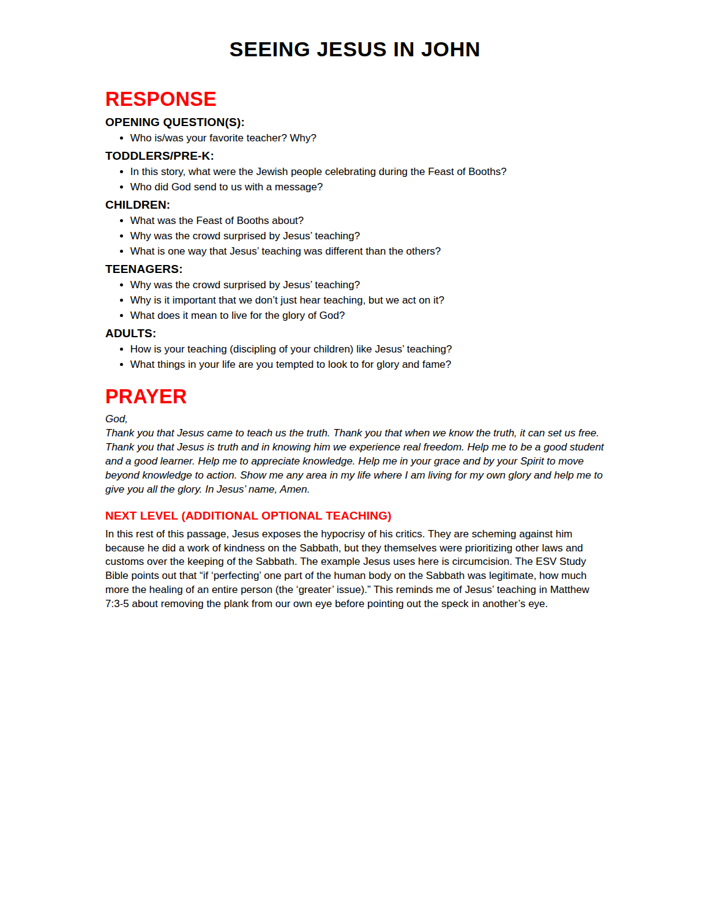SEEING JESUS IN JOHN
RESPONSE
OPENING QUESTION(S):
Who is/was your favorite teacher? Why?
TODDLERS/PRE-K:
In this story, what were the Jewish people celebrating during the Feast of Booths?
Who did God send to us with a message?
CHILDREN:
What was the Feast of Booths about?
Why was the crowd surprised by Jesus’ teaching?
What is one way that Jesus’ teaching was different than the others?
TEENAGERS:
Why was the crowd surprised by Jesus’ teaching?
Why is it important that we don’t just hear teaching, but we act on it?
What does it mean to live for the glory of God?
ADULTS:
How is your teaching (discipling of your children) like Jesus’ teaching?
What things in your life are you tempted to look to for glory and fame?
PRAYER
God,
Thank you that Jesus came to teach us the truth. Thank you that when we know the truth, it can set us free. Thank you that Jesus is truth and in knowing him we experience real freedom. Help me to be a good student and a good learner. Help me to appreciate knowledge. Help me in your grace and by your Spirit to move beyond knowledge to action. Show me any area in my life where I am living for my own glory and help me to give you all the glory. In Jesus’ name, Amen.
NEXT LEVEL (ADDITIONAL OPTIONAL TEACHING)
In this rest of this passage, Jesus exposes the hypocrisy of his critics. They are scheming against him because he did a work of kindness on the Sabbath, but they themselves were prioritizing other laws and customs over the keeping of the Sabbath. The example Jesus uses here is circumcision. The ESV Study Bible points out that “if ‘perfecting’ one part of the human body on the Sabbath was legitimate, how much more the healing of an entire person (the ‘greater’ issue).” This reminds me of Jesus’ teaching in Matthew 7:3-5 about removing the plank from our own eye before pointing out the speck in another’s eye.